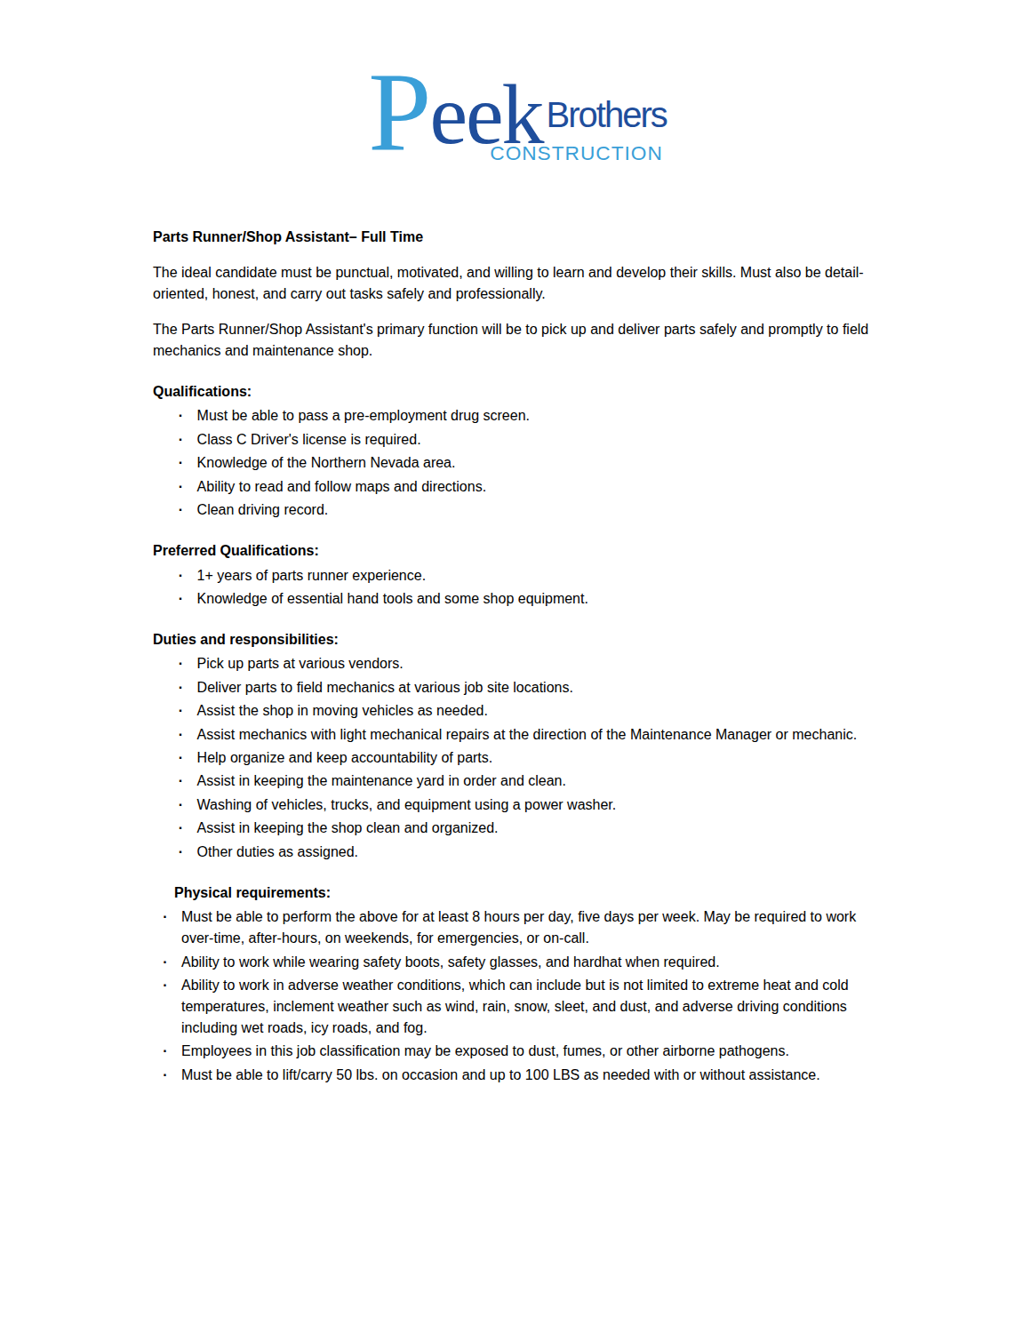PeekBrothers
CONSTRUCTION
Parts Runner/Shop Assistant– Full Time
The ideal candidate must be punctual, motivated, and willing to learn and develop their skills. Must also be detail-oriented, honest, and carry out tasks safely and professionally.
The Parts Runner/Shop Assistant's primary function will be to pick up and deliver parts safely and promptly to field mechanics and maintenance shop.
Qualifications:
Must be able to pass a pre-employment drug screen.
Class C Driver's license is required.
Knowledge of the Northern Nevada area.
Ability to read and follow maps and directions.
Clean driving record.
Preferred Qualifications:
1+ years of parts runner experience.
Knowledge of essential hand tools and some shop equipment.
Duties and responsibilities:
Pick up parts at various vendors.
Deliver parts to field mechanics at various job site locations.
Assist the shop in moving vehicles as needed.
Assist mechanics with light mechanical repairs at the direction of the Maintenance Manager or mechanic.
Help organize and keep accountability of parts.
Assist in keeping the maintenance yard in order and clean.
Washing of vehicles, trucks, and equipment using a power washer.
Assist in keeping the shop clean and organized.
Other duties as assigned.
Physical requirements:
Must be able to perform the above for at least 8 hours per day, five days per week. May be required to work over-time, after-hours, on weekends, for emergencies, or on-call.
Ability to work while wearing safety boots, safety glasses, and hardhat when required.
Ability to work in adverse weather conditions, which can include but is not limited to extreme heat and cold temperatures, inclement weather such as wind, rain, snow, sleet, and dust, and adverse driving conditions including wet roads, icy roads, and fog.
Employees in this job classification may be exposed to dust, fumes, or other airborne pathogens.
Must be able to lift/carry 50 lbs. on occasion and up to 100 LBS as needed with or without assistance.